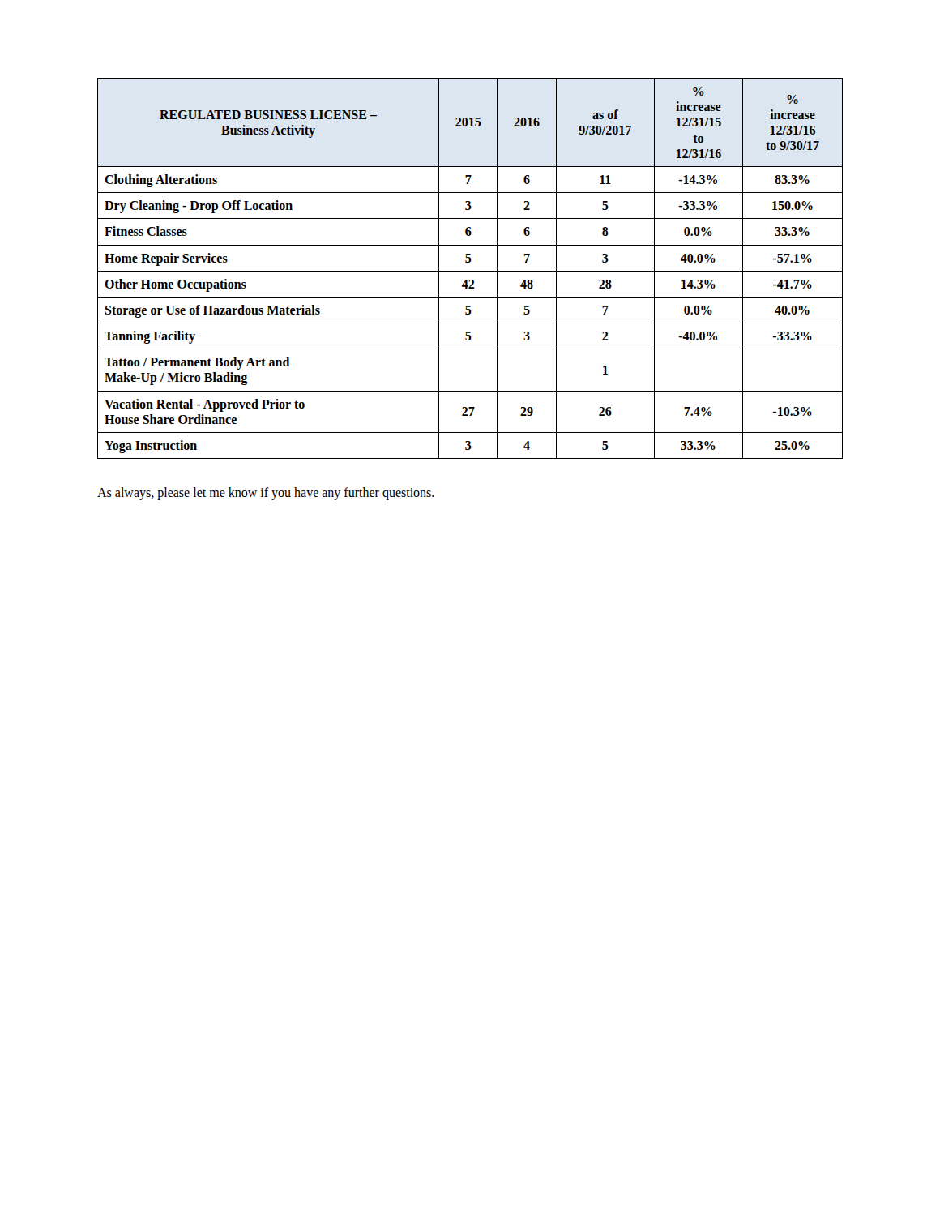| REGULATED BUSINESS LICENSE – Business Activity | 2015 | 2016 | as of 9/30/2017 | % increase 12/31/15 to 12/31/16 | % increase 12/31/16 to 9/30/17 |
| --- | --- | --- | --- | --- | --- |
| Clothing Alterations | 7 | 6 | 11 | -14.3% | 83.3% |
| Dry Cleaning - Drop Off Location | 3 | 2 | 5 | -33.3% | 150.0% |
| Fitness Classes | 6 | 6 | 8 | 0.0% | 33.3% |
| Home Repair Services | 5 | 7 | 3 | 40.0% | -57.1% |
| Other Home Occupations | 42 | 48 | 28 | 14.3% | -41.7% |
| Storage or Use of Hazardous Materials | 5 | 5 | 7 | 0.0% | 40.0% |
| Tanning Facility | 5 | 3 | 2 | -40.0% | -33.3% |
| Tattoo / Permanent Body Art and Make-Up / Micro Blading | | | 1 | | |
| Vacation Rental - Approved Prior to House Share Ordinance | 27 | 29 | 26 | 7.4% | -10.3% |
| Yoga Instruction | 3 | 4 | 5 | 33.3% | 25.0% |
As always, please let me know if you have any further questions.